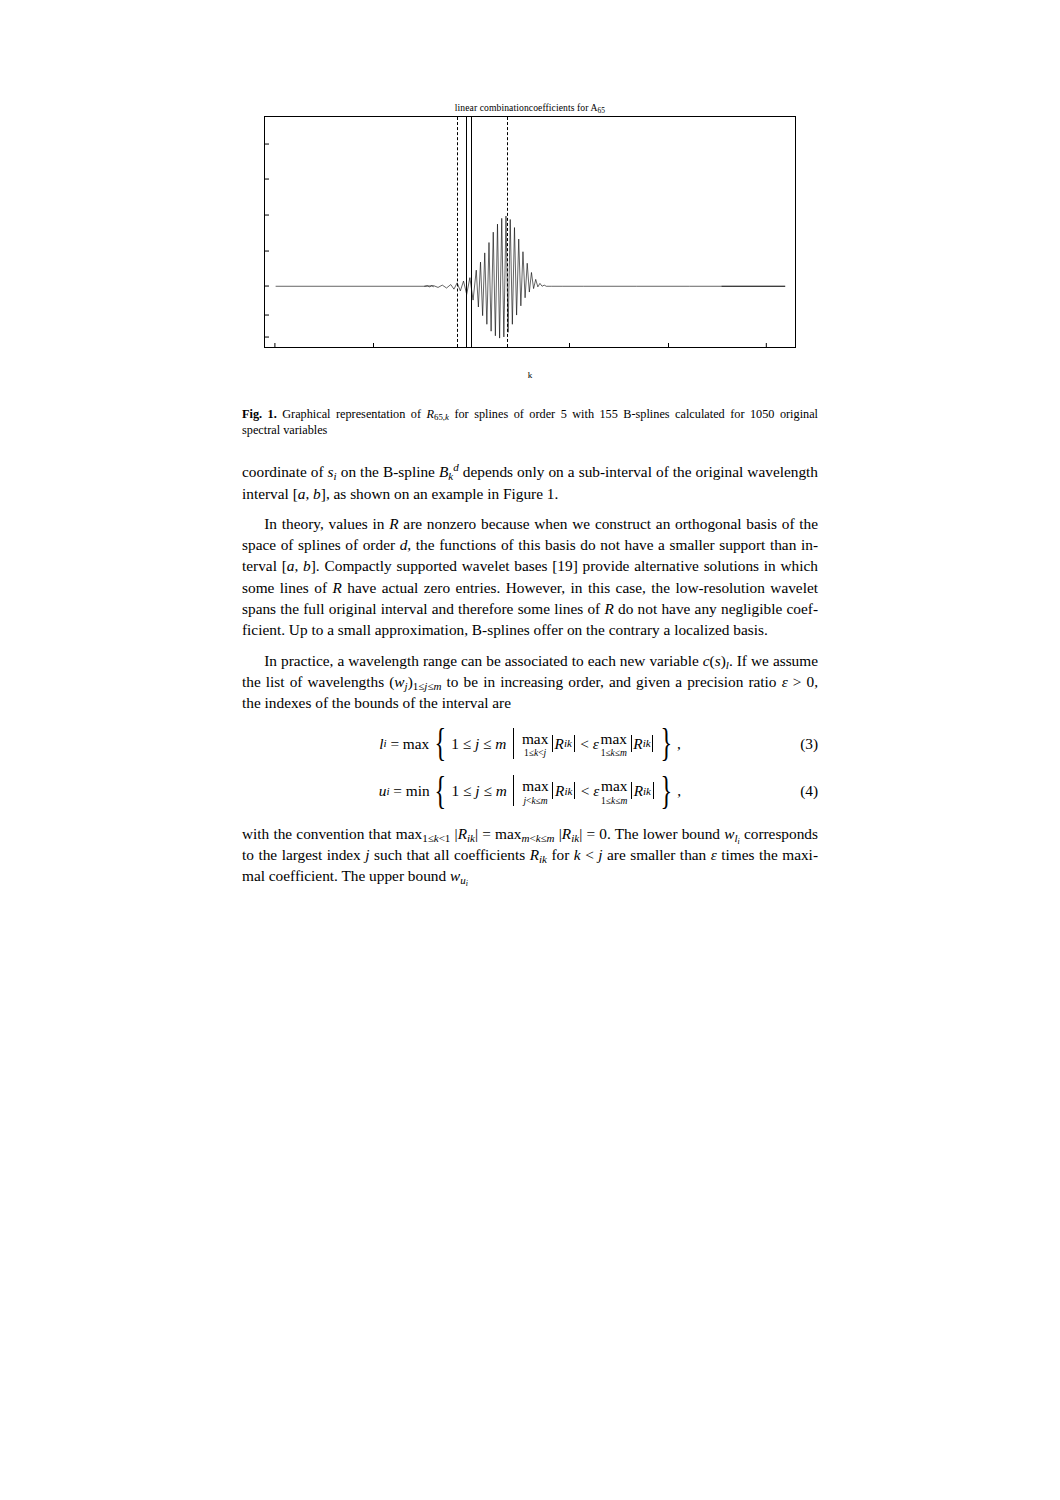linear combinationcoefficients for A65
R65,k
0.4
0.3
0.2
0.1
0.0
-0.1
-0.02
0
200
400
600
800
1000
k
Fig. 1. Graphical representation of R65,k for splines of order 5 with 155 B-splines calculated for 1050 original spectral variables
coordinate of si on the B-spline Bkd depends only on a sub-interval of the original wavelength interval [a, b], as shown on an example in Figure 1.
In theory, values in R are nonzero because when we construct an orthogonal basis of the space of splines of order d, the functions of this basis do not have a smaller support than interval [a, b]. Compactly supported wavelet bases [19] provide alternative solutions in which some lines of R have actual zero entries. However, in this case, the low-resolution wavelet spans the full original interval and therefore some lines of R do not have any negligible coefficient. Up to a small approximation, B-splines offer on the contrary a localized basis.
In practice, a wavelength range can be associated to each new variable c(s)l. If we assume the list of wavelengths (wj)1≤j≤m to be in increasing order, and given a precision ratio ε > 0, the indexes of the bounds of the interval are
li = max { 1 ≤ j ≤ m max 1≤k<j Rik < ε max 1≤k≤m Rik }, (3)
ui = min { 1 ≤ j ≤ m max j<k≤m Rik < ε max 1≤k≤m Rik }, (4)
with the convention that max1≤k<1 |Rik| = maxm<k≤m |Rik| = 0. The lower bound wli corresponds to the largest index j such that all coefficients Rik for k < j are smaller than ε times the maximal coefficient. The upper bound wui